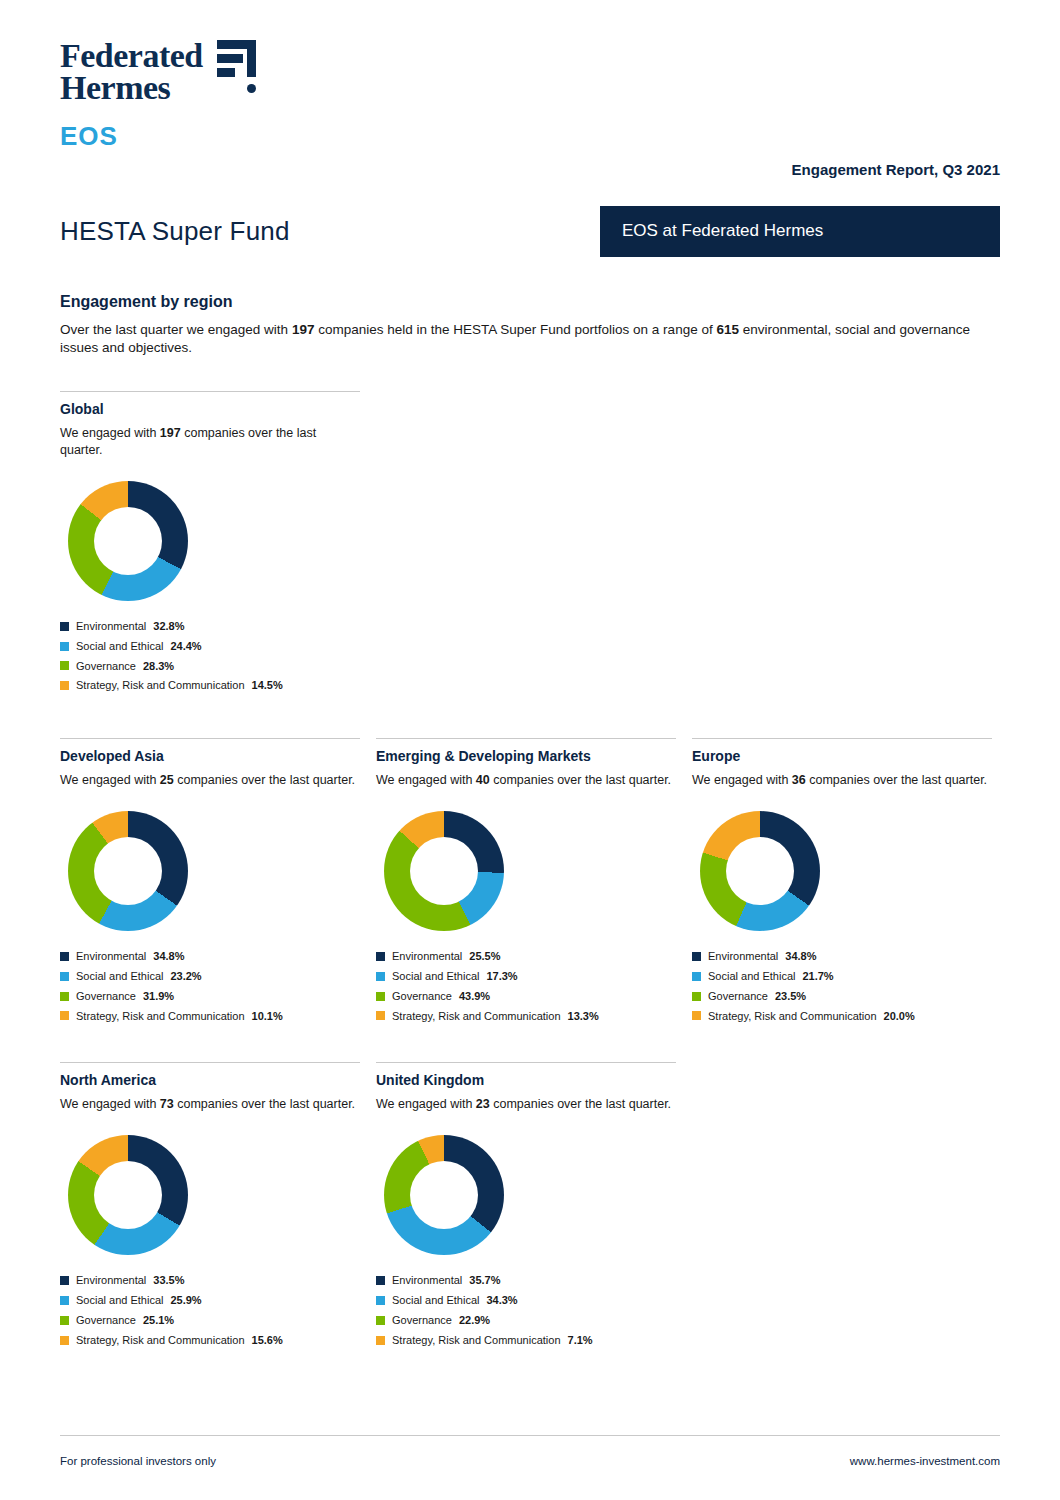Federated
Hermes
EOS
Engagement Report, Q3 2021
HESTA Super Fund
EOS at Federated Hermes
Engagement by region
Over the last quarter we engaged with 197 companies held in the HESTA Super Fund portfolios on a range of 615 environmental, social and governance issues and objectives.
Global
We engaged with 197 companies over the last quarter.
Environmental 32.8%
Social and Ethical 24.4%
Governance 28.3%
Strategy, Risk and Communication 14.5%
Developed Asia
We engaged with 25 companies over the last quarter.
Environmental 34.8%
Social and Ethical 23.2%
Governance 31.9%
Strategy, Risk and Communication 10.1%
Emerging & Developing Markets
We engaged with 40 companies over the last quarter.
Environmental 25.5%
Social and Ethical 17.3%
Governance 43.9%
Strategy, Risk and Communication 13.3%
Europe
We engaged with 36 companies over the last quarter.
Environmental 34.8%
Social and Ethical 21.7%
Governance 23.5%
Strategy, Risk and Communication 20.0%
North America
We engaged with 73 companies over the last quarter.
Environmental 33.5%
Social and Ethical 25.9%
Governance 25.1%
Strategy, Risk and Communication 15.6%
United Kingdom
We engaged with 23 companies over the last quarter.
Environmental 35.7%
Social and Ethical 34.3%
Governance 22.9%
Strategy, Risk and Communication 7.1%
For professional investors only
www.hermes-investment.com